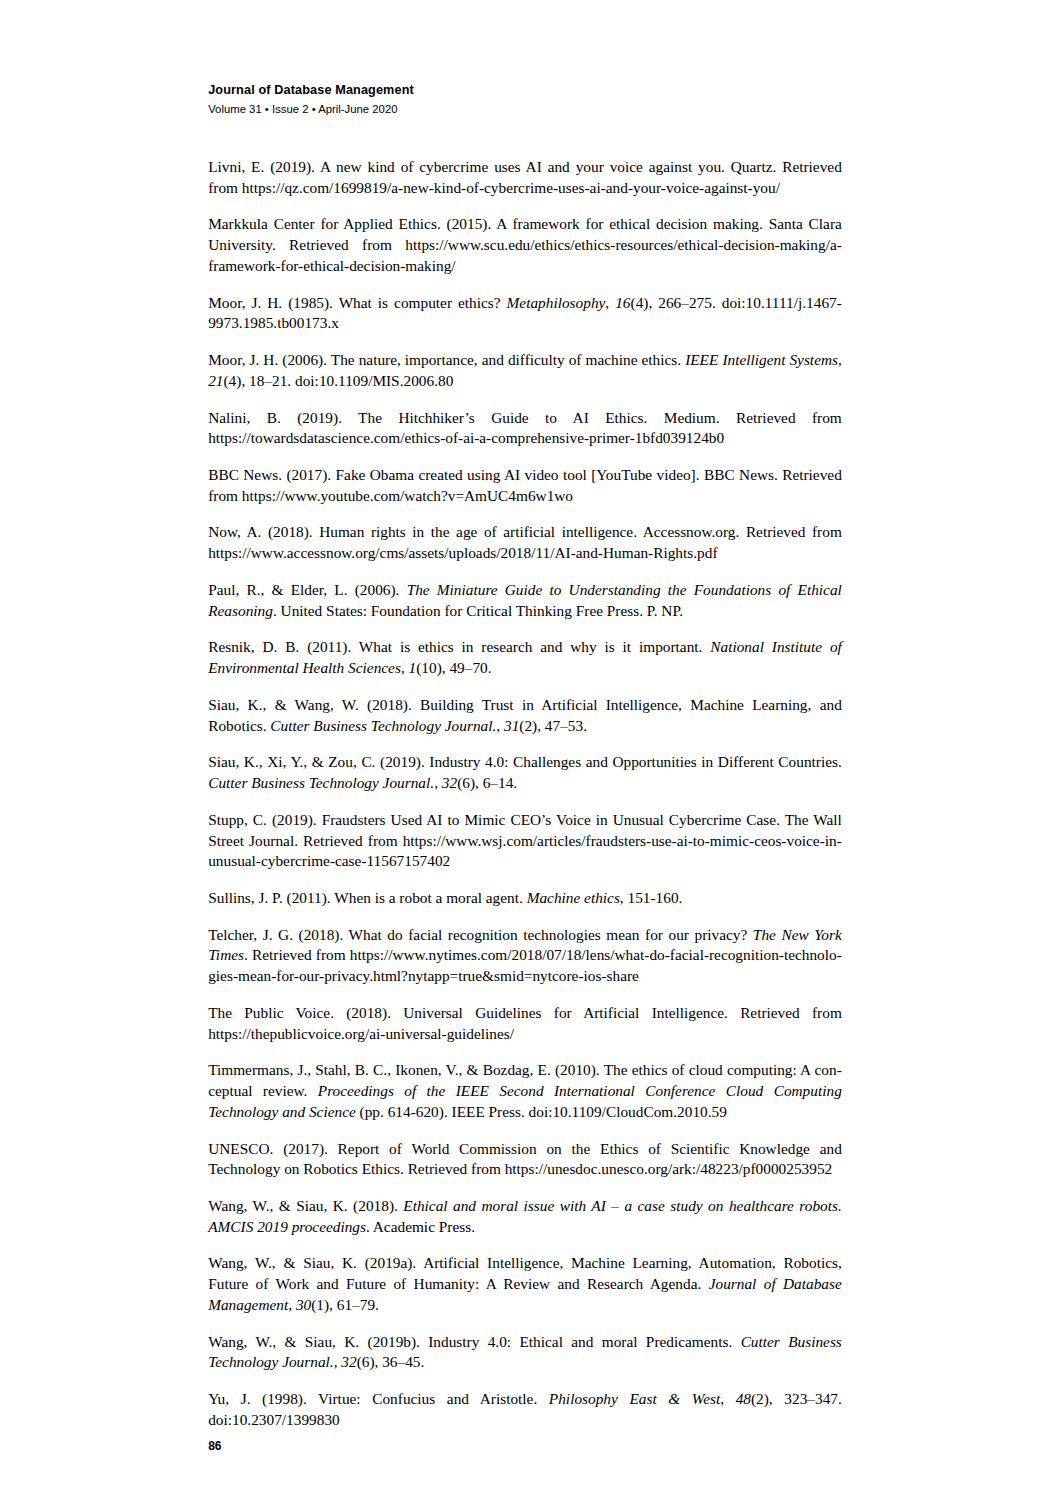Journal of Database Management
Volume 31 • Issue 2 • April-June 2020
Livni, E. (2019). A new kind of cybercrime uses AI and your voice against you. Quartz. Retrieved from https://qz.com/1699819/a-new-kind-of-cybercrime-uses-ai-and-your-voice-against-you/
Markkula Center for Applied Ethics. (2015). A framework for ethical decision making. Santa Clara University. Retrieved from https://www.scu.edu/ethics/ethics-resources/ethical-decision-making/a-framework-for-ethical-decision-making/
Moor, J. H. (1985). What is computer ethics? Metaphilosophy, 16(4), 266–275. doi:10.1111/j.1467-9973.1985.tb00173.x
Moor, J. H. (2006). The nature, importance, and difficulty of machine ethics. IEEE Intelligent Systems, 21(4), 18–21. doi:10.1109/MIS.2006.80
Nalini, B. (2019). The Hitchhiker’s Guide to AI Ethics. Medium. Retrieved from https://towardsdatascience.com/ethics-of-ai-a-comprehensive-primer-1bfd039124b0
BBC News. (2017). Fake Obama created using AI video tool [YouTube video]. BBC News. Retrieved from https://www.youtube.com/watch?v=AmUC4m6w1wo
Now, A. (2018). Human rights in the age of artificial intelligence. Accessnow.org. Retrieved from https://www.accessnow.org/cms/assets/uploads/2018/11/AI-and-Human-Rights.pdf
Paul, R., & Elder, L. (2006). The Miniature Guide to Understanding the Foundations of Ethical Reasoning. United States: Foundation for Critical Thinking Free Press. P. NP.
Resnik, D. B. (2011). What is ethics in research and why is it important. National Institute of Environmental Health Sciences, 1(10), 49–70.
Siau, K., & Wang, W. (2018). Building Trust in Artificial Intelligence, Machine Learning, and Robotics. Cutter Business Technology Journal., 31(2), 47–53.
Siau, K., Xi, Y., & Zou, C. (2019). Industry 4.0: Challenges and Opportunities in Different Countries. Cutter Business Technology Journal., 32(6), 6–14.
Stupp, C. (2019). Fraudsters Used AI to Mimic CEO’s Voice in Unusual Cybercrime Case. The Wall Street Journal. Retrieved from https://www.wsj.com/articles/fraudsters-use-ai-to-mimic-ceos-voice-in-unusual-cybercrime-case-11567157402
Sullins, J. P. (2011). When is a robot a moral agent. Machine ethics, 151-160.
Telcher, J. G. (2018). What do facial recognition technologies mean for our privacy? The New York Times. Retrieved from https://www.nytimes.com/2018/07/18/lens/what-do-facial-recognition-technologies-mean-for-our-privacy.html?nytapp=true&smid=nytcore-ios-share
The Public Voice. (2018). Universal Guidelines for Artificial Intelligence. Retrieved from https://thepublicvoice.org/ai-universal-guidelines/
Timmermans, J., Stahl, B. C., Ikonen, V., & Bozdag, E. (2010). The ethics of cloud computing: A conceptual review. Proceedings of the IEEE Second International Conference Cloud Computing Technology and Science (pp. 614-620). IEEE Press. doi:10.1109/CloudCom.2010.59
UNESCO. (2017). Report of World Commission on the Ethics of Scientific Knowledge and Technology on Robotics Ethics. Retrieved from https://unesdoc.unesco.org/ark:/48223/pf0000253952
Wang, W., & Siau, K. (2018). Ethical and moral issue with AI – a case study on healthcare robots. AMCIS 2019 proceedings. Academic Press.
Wang, W., & Siau, K. (2019a). Artificial Intelligence, Machine Learning, Automation, Robotics, Future of Work and Future of Humanity: A Review and Research Agenda. Journal of Database Management, 30(1), 61–79.
Wang, W., & Siau, K. (2019b). Industry 4.0: Ethical and moral Predicaments. Cutter Business Technology Journal., 32(6), 36–45.
Yu, J. (1998). Virtue: Confucius and Aristotle. Philosophy East & West, 48(2), 323–347. doi:10.2307/1399830
86